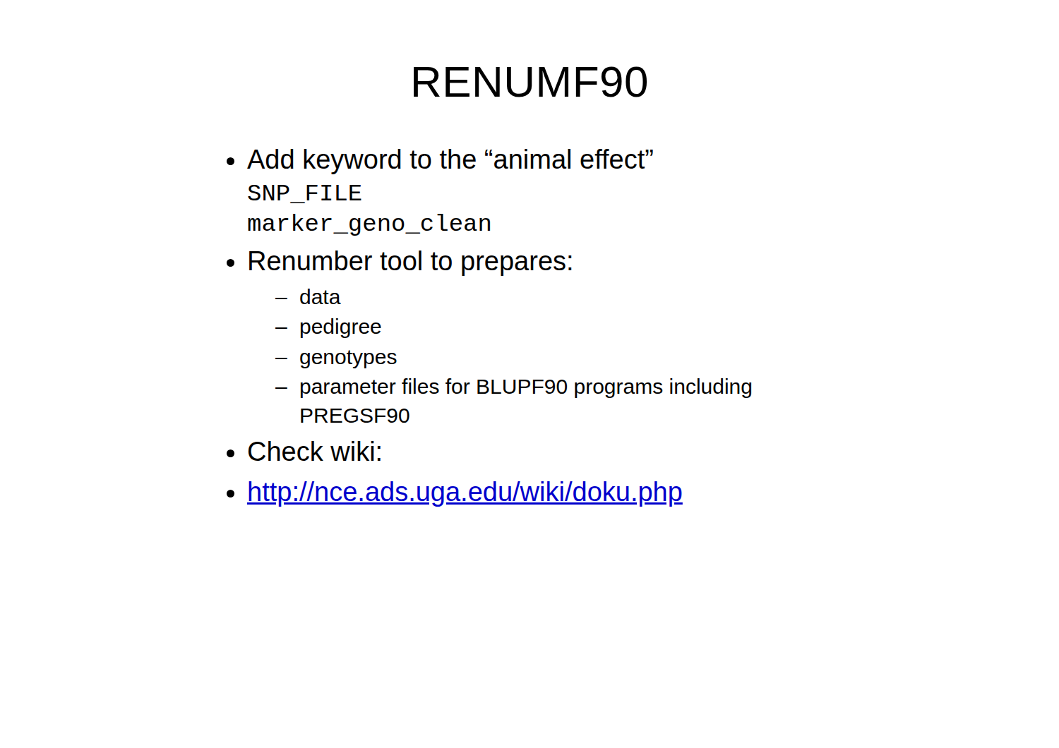RENUMF90
Add keyword to the “animal effect” SNP_FILE
marker_geno_clean
Renumber tool to prepares:
data
pedigree
genotypes
parameter files for BLUPF90 programs including PREGSF90
Check wiki:
http://nce.ads.uga.edu/wiki/doku.php